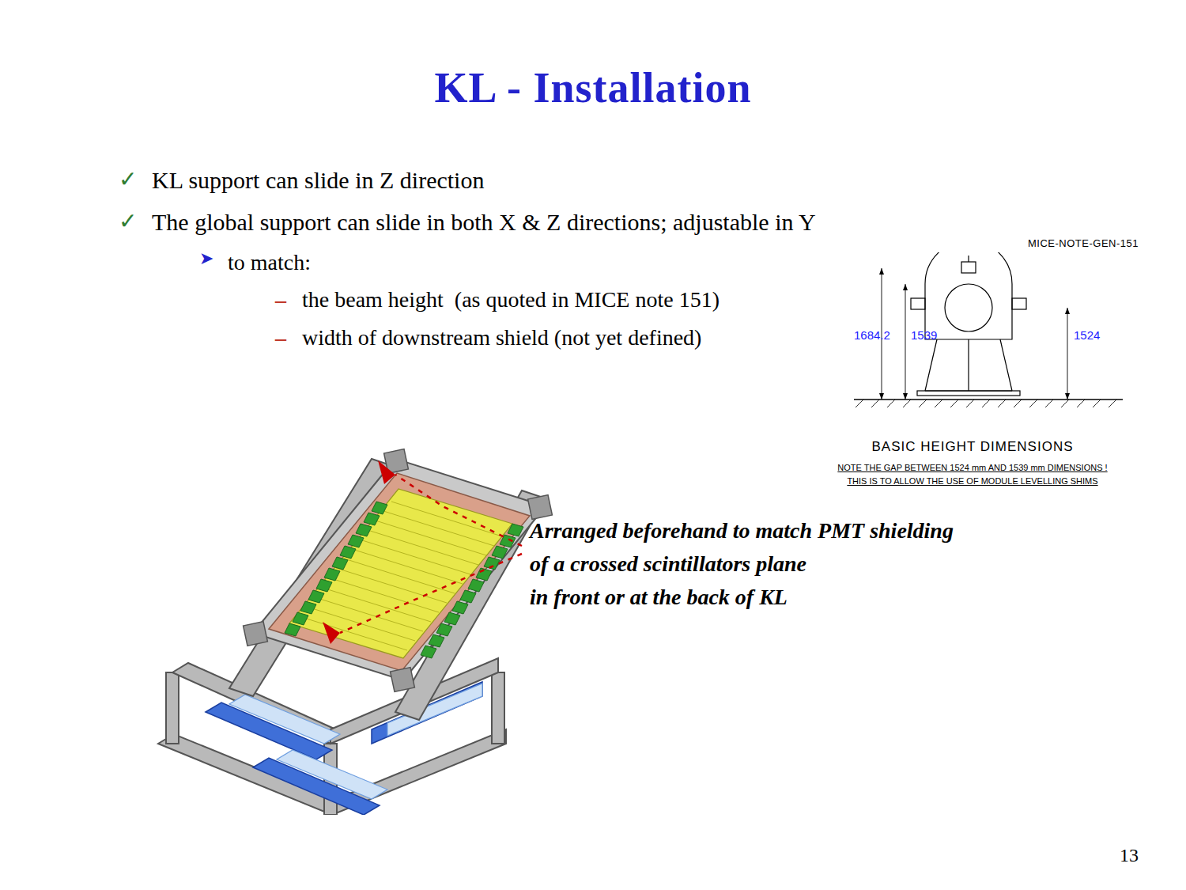KL - Installation
KL support can slide in Z direction
The global support can slide in both X & Z directions; adjustable in Y
to match:
the beam height (as quoted in MICE note 151)
width of downstream shield (not yet defined)
MICE-NOTE-GEN-151
1684.2 1539 1524
BASIC HEIGHT DIMENSIONS
NOTE THE GAP BETWEEN 1524 mm AND 1539 mm DIMENSIONS !
THIS IS TO ALLOW THE USE OF MODULE LEVELLING SHIMS
Arranged beforehand to match PMT shielding
of a crossed scintillators plane
in front or at the back of KL
13